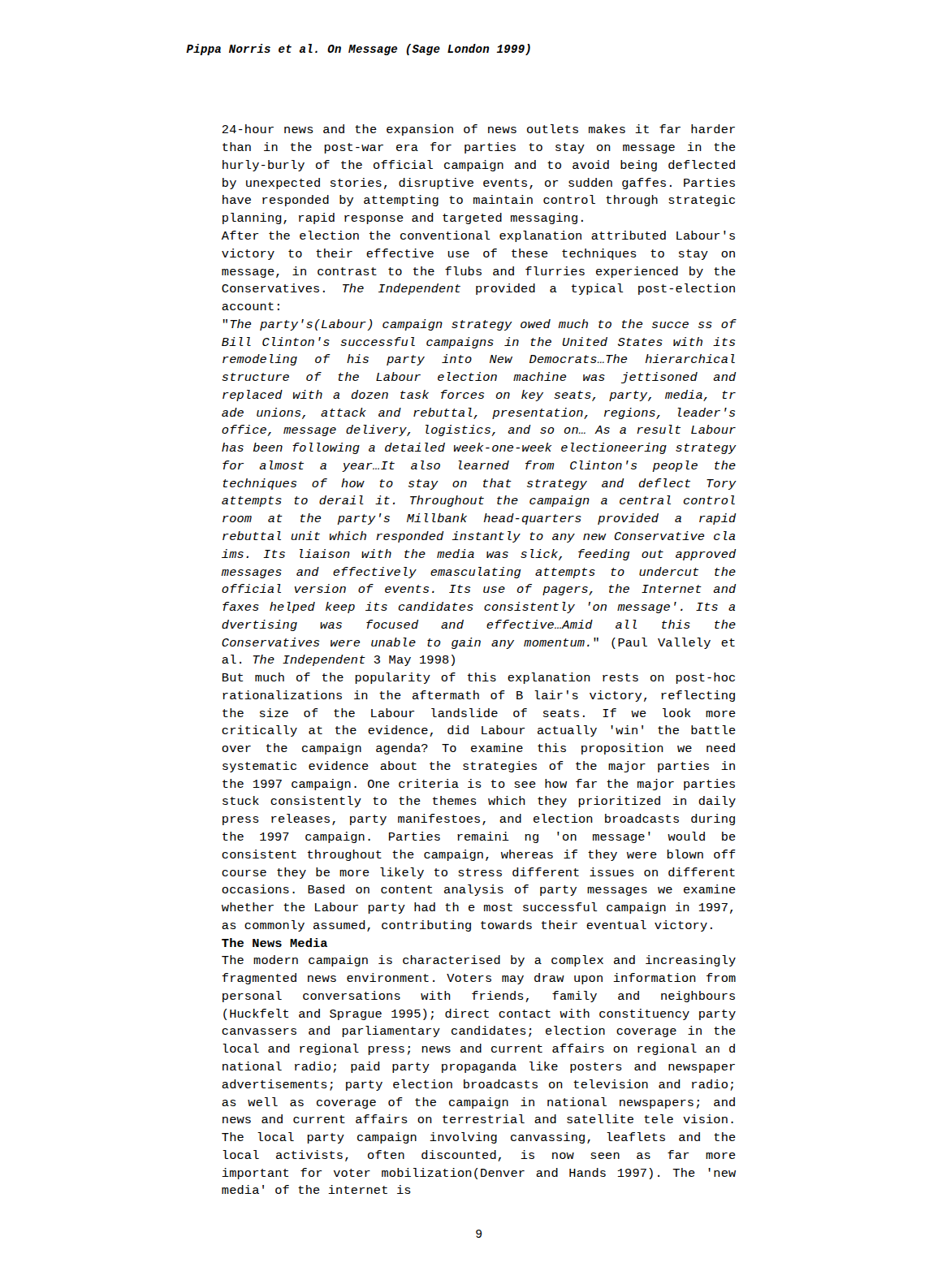Pippa Norris et al. On Message (Sage London 1999)
24-hour news and the expansion of news outlets makes it far harder than in the post-war era for parties to stay on message in the hurly‑burly of the official campaign and to avoid being deflected by unexpected stories, disruptive events, or sudden gaffes. Parties have responded by attempting to maintain control through strategic planning, rapid response and targeted messaging.
After the election the conventional explanation attributed Labour's victory to their effective use of these techniques to stay on message, in contrast to the flubs and flurries experienced by the Conservatives. The Independent provided a typical post‑election account:
"The party's(Labour) campaign strategy owed much to the succe ss of Bill Clinton's successful campaigns in the United States with its remodeling of his party into New Democrats…The hierarchical structure of the Labour election machine was jettisoned and replaced with a dozen task forces on key seats, party, media, tr ade unions, attack and rebuttal, presentation, regions, leader's office, message delivery, logistics, and so on… As a result Labour has been following a detailed week‑one‑week electioneering strategy for almost a year…It also learned from Clinton's people the techniques of how to stay on that strategy and deflect Tory attempts to derail it. Throughout the campaign a central control room at the party's Millbank head‑quarters provided a rapid rebuttal unit which responded instantly to any new Conservative cla ims. Its liaison with the media was slick, feeding out approved messages and effectively emasculating attempts to undercut the official version of events. Its use of pagers, the Internet and faxes helped keep its candidates consistently 'on message'. Its a dvertising was focused and effective…Amid all this the Conservatives were unable to gain any momentum." (Paul Vallely et al. The Independent 3 May 1998)
But much of the popularity of this explanation rests on post‑hoc rationalizations in the aftermath of B lair's victory, reflecting the size of the Labour landslide of seats. If we look more critically at the evidence, did Labour actually 'win' the battle over the campaign agenda? To examine this proposition we need systematic evidence about the strategies of the major parties in the 1997 campaign. One criteria is to see how far the major parties stuck consistently to the themes which they prioritized in daily press releases, party manifestoes, and election broadcasts during the 1997 campaign. Parties remaini ng 'on message' would be consistent throughout the campaign, whereas if they were blown off course they be more likely to stress different issues on different occasions. Based on content analysis of party messages we examine whether the Labour party had th e most successful campaign in 1997, as commonly assumed, contributing towards their eventual victory.
The News Media
The modern campaign is characterised by a complex and increasingly fragmented news environment. Voters may draw upon information from personal conversations with friends, family and neighbours (Huckfelt and Sprague 1995); direct contact with constituency party canvassers and parliamentary candidates; election coverage in the local and regional press; news and current affairs on regional an d national radio; paid party propaganda like posters and newspaper advertisements; party election broadcasts on television and radio; as well as coverage of the campaign in national newspapers; and news and current affairs on terrestrial and satellite tele vision. The local party campaign involving canvassing, leaflets and the local activists, often discounted, is now seen as far more important for voter mobilization(Denver and Hands 1997). The 'new media' of the internet is
9